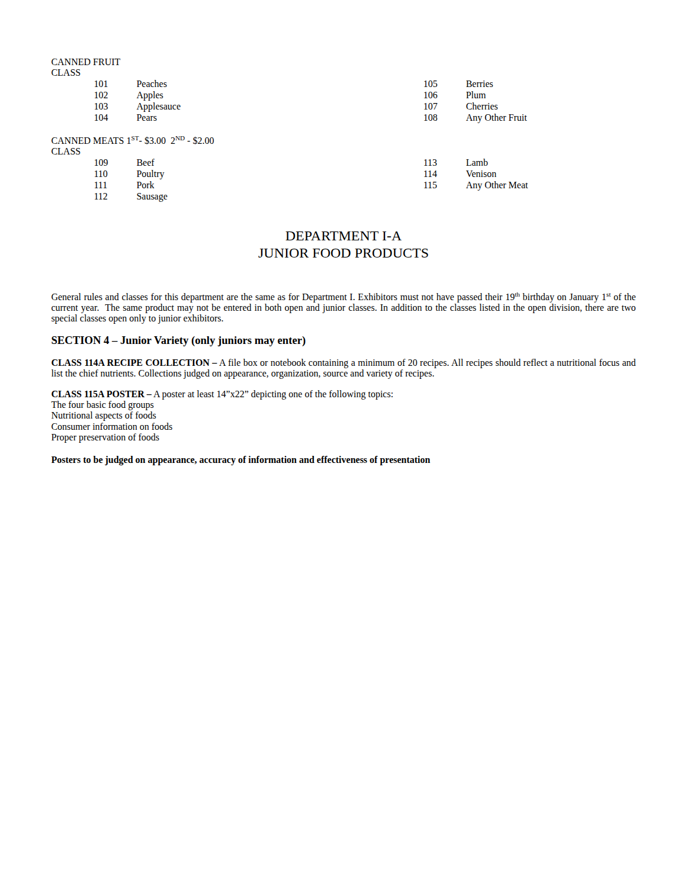CANNED FRUIT
CLASS
| 101 | Peaches | 105 | Berries |
| 102 | Apples | 106 | Plum |
| 103 | Applesauce | 107 | Cherries |
| 104 | Pears | 108 | Any Other Fruit |
CANNED MEATS 1ST- $3.00 2ND - $2.00
CLASS
| 109 | Beef | 113 | Lamb |
| 110 | Poultry | 114 | Venison |
| 111 | Pork | 115 | Any Other Meat |
| 112 | Sausage | | |
DEPARTMENT I-A
JUNIOR FOOD PRODUCTS
General rules and classes for this department are the same as for Department I. Exhibitors must not have passed their 19th birthday on January 1st of the current year. The same product may not be entered in both open and junior classes. In addition to the classes listed in the open division, there are two special classes open only to junior exhibitors.
SECTION 4 – Junior Variety (only juniors may enter)
CLASS 114A RECIPE COLLECTION – A file box or notebook containing a minimum of 20 recipes. All recipes should reflect a nutritional focus and list the chief nutrients. Collections judged on appearance, organization, source and variety of recipes.
CLASS 115A POSTER – A poster at least 14”x22” depicting one of the following topics:
The four basic food groups
Nutritional aspects of foods
Consumer information on foods
Proper preservation of foods
Posters to be judged on appearance, accuracy of information and effectiveness of presentation